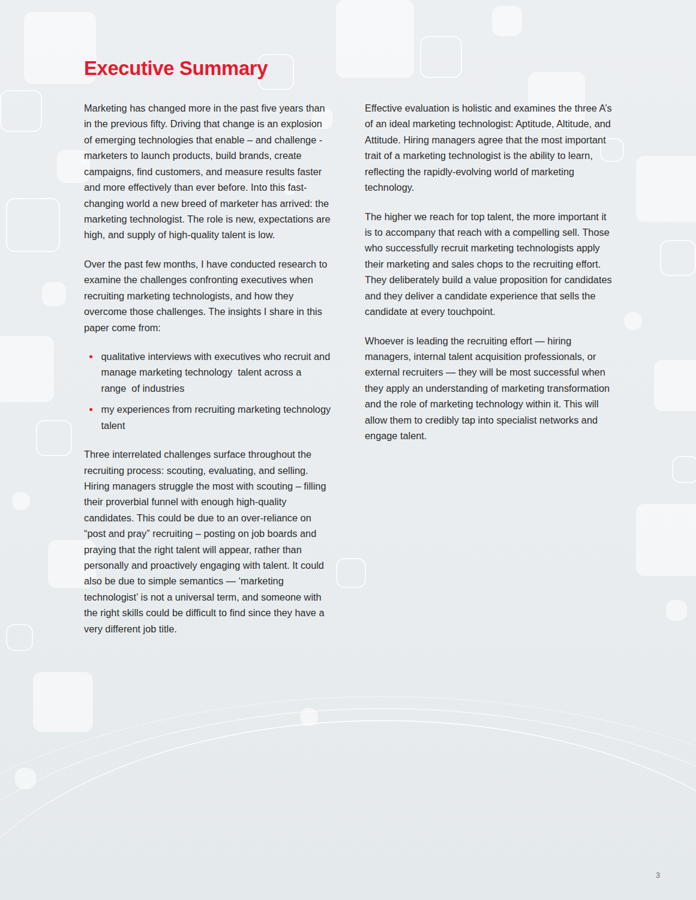Executive Summary
Marketing has changed more in the past five years than in the previous fifty. Driving that change is an explosion of emerging technologies that enable – and challenge - marketers to launch products, build brands, create campaigns, find customers, and measure results faster and more effectively than ever before. Into this fast-changing world a new breed of marketer has arrived: the marketing technologist. The role is new, expectations are high, and supply of high-quality talent is low.
Over the past few months, I have conducted research to examine the challenges confronting executives when recruiting marketing technologists, and how they overcome those challenges. The insights I share in this paper come from:
qualitative interviews with executives who recruit and manage marketing technology talent across a range of industries
my experiences from recruiting marketing technology talent
Three interrelated challenges surface throughout the recruiting process: scouting, evaluating, and selling. Hiring managers struggle the most with scouting – filling their proverbial funnel with enough high-quality candidates. This could be due to an over-reliance on “post and pray” recruiting – posting on job boards and praying that the right talent will appear, rather than personally and proactively engaging with talent. It could also be due to simple semantics — ‘marketing technologist’ is not a universal term, and someone with the right skills could be difficult to find since they have a very different job title.
Effective evaluation is holistic and examines the three A’s of an ideal marketing technologist: Aptitude, Altitude, and Attitude. Hiring managers agree that the most important trait of a marketing technologist is the ability to learn, reflecting the rapidly-evolving world of marketing technology.
The higher we reach for top talent, the more important it is to accompany that reach with a compelling sell. Those who successfully recruit marketing technologists apply their marketing and sales chops to the recruiting effort. They deliberately build a value proposition for candidates and they deliver a candidate experience that sells the candidate at every touchpoint.
Whoever is leading the recruiting effort — hiring managers, internal talent acquisition professionals, or external recruiters — they will be most successful when they apply an understanding of marketing transformation and the role of marketing technology within it. This will allow them to credibly tap into specialist networks and engage talent.
3